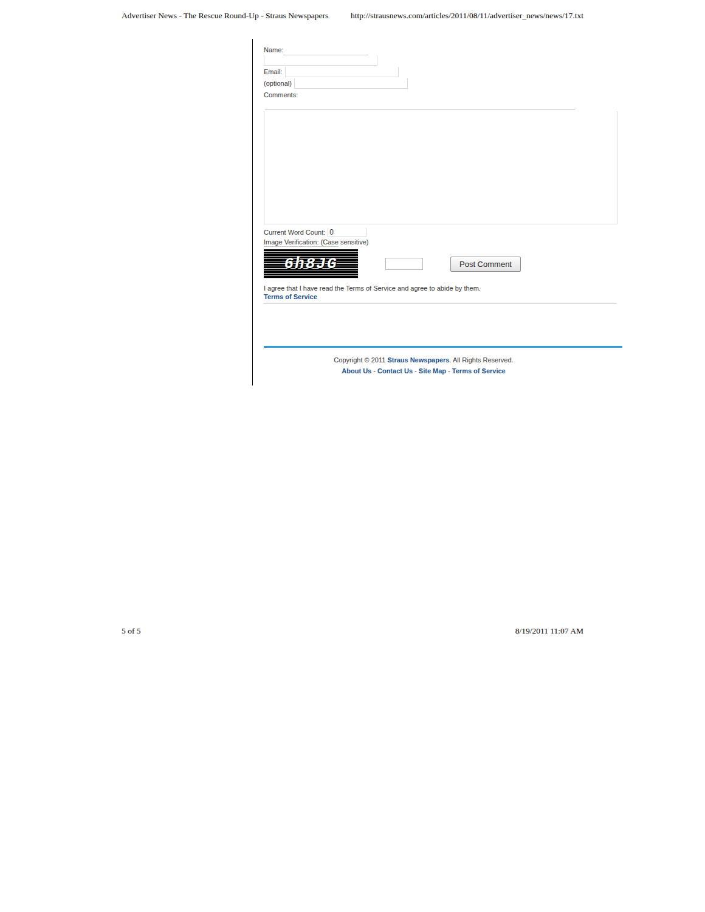Advertiser News - The Rescue Round-Up - Straus Newspapers
http://strausnews.com/articles/2011/08/11/advertiser_news/news/17.txt
Name:
Email:
(optional)
Comments:
Current Word Count: 0
Image Verification: (Case sensitive)
6h8JG
Post Comment
I agree that I have read the Terms of Service and agree to abide by them.
Terms of Service
Copyright © 2011 Straus Newspapers. All Rights Reserved.
About Us - Contact Us - Site Map - Terms of Service
5 of 5
8/19/2011 11:07 AM